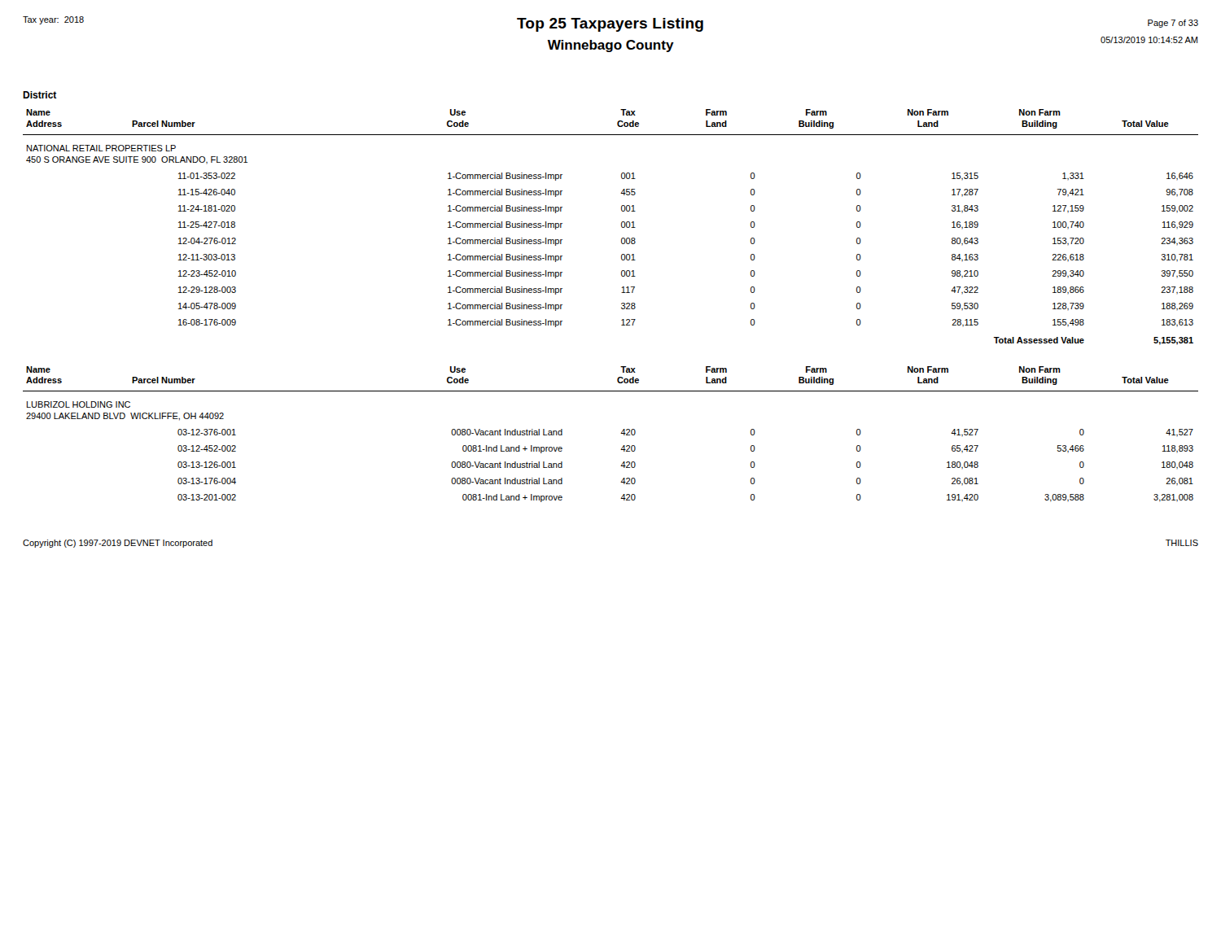Tax year: 2018
Top 25 Taxpayers Listing
Winnebago County
Page 7 of 33
05/13/2019 10:14:52 AM
District
| Name Address | Parcel Number | Use Code | Tax Code | Farm Land | Farm Building | Non Farm Land | Non Farm Building | Total Value |
| --- | --- | --- | --- | --- | --- | --- | --- | --- |
| NATIONAL RETAIL PROPERTIES LP |
| 450 S ORANGE AVE SUITE 900 ORLANDO, FL 32801 |
| | 11-01-353-022 | 1-Commercial Business-Impr | 001 | 0 | 0 | 15,315 | 1,331 | 16,646 |
| | 11-15-426-040 | 1-Commercial Business-Impr | 455 | 0 | 0 | 17,287 | 79,421 | 96,708 |
| | 11-24-181-020 | 1-Commercial Business-Impr | 001 | 0 | 0 | 31,843 | 127,159 | 159,002 |
| | 11-25-427-018 | 1-Commercial Business-Impr | 001 | 0 | 0 | 16,189 | 100,740 | 116,929 |
| | 12-04-276-012 | 1-Commercial Business-Impr | 008 | 0 | 0 | 80,643 | 153,720 | 234,363 |
| | 12-11-303-013 | 1-Commercial Business-Impr | 001 | 0 | 0 | 84,163 | 226,618 | 310,781 |
| | 12-23-452-010 | 1-Commercial Business-Impr | 001 | 0 | 0 | 98,210 | 299,340 | 397,550 |
| | 12-29-128-003 | 1-Commercial Business-Impr | 117 | 0 | 0 | 47,322 | 189,866 | 237,188 |
| | 14-05-478-009 | 1-Commercial Business-Impr | 328 | 0 | 0 | 59,530 | 128,739 | 188,269 |
| | 16-08-176-009 | 1-Commercial Business-Impr | 127 | 0 | 0 | 28,115 | 155,498 | 183,613 |
| | Total Assessed Value | 5,155,381 |
| Name Address | Parcel Number | Use Code | Tax Code | Farm Land | Farm Building | Non Farm Land | Non Farm Building | Total Value |
| --- | --- | --- | --- | --- | --- | --- | --- | --- |
| LUBRIZOL HOLDING INC |
| 29400 LAKELAND BLVD WICKLIFFE, OH 44092 |
| | 03-12-376-001 | 0080-Vacant Industrial Land | 420 | 0 | 0 | 41,527 | 0 | 41,527 |
| | 03-12-452-002 | 0081-Ind Land + Improve | 420 | 0 | 0 | 65,427 | 53,466 | 118,893 |
| | 03-13-126-001 | 0080-Vacant Industrial Land | 420 | 0 | 0 | 180,048 | 0 | 180,048 |
| | 03-13-176-004 | 0080-Vacant Industrial Land | 420 | 0 | 0 | 26,081 | 0 | 26,081 |
| | 03-13-201-002 | 0081-Ind Land + Improve | 420 | 0 | 0 | 191,420 | 3,089,588 | 3,281,008 |
Copyright (C) 1997-2019 DEVNET Incorporated THILLIS